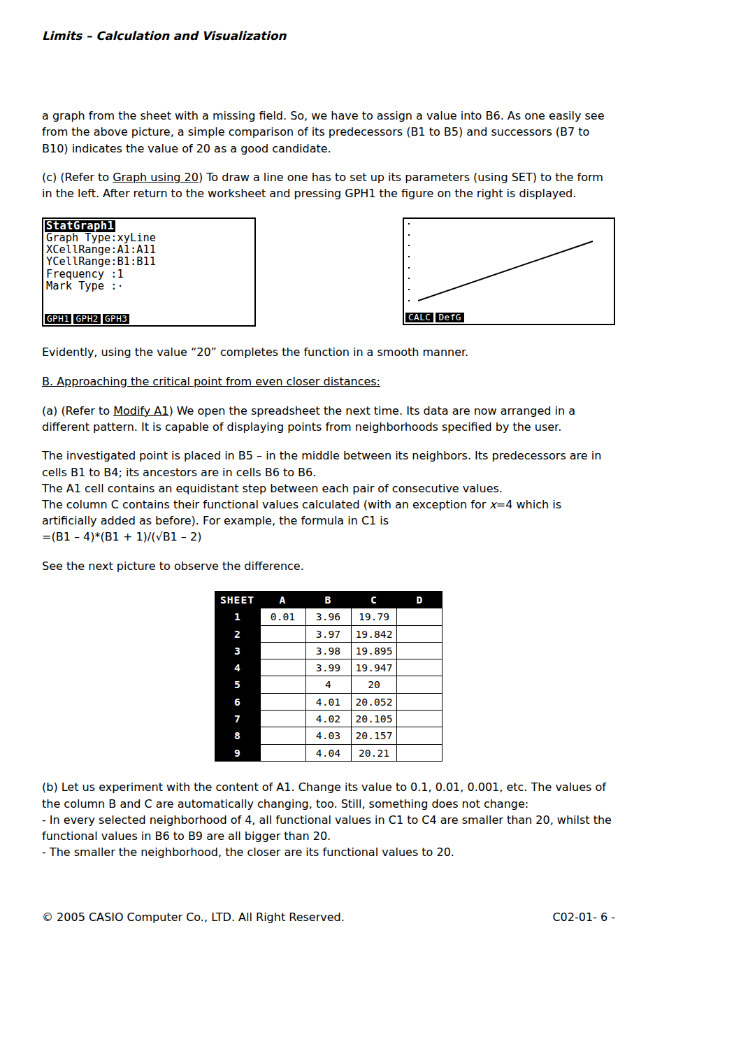Limits – Calculation and Visualization
a graph from the sheet with a missing field. So, we have to assign a value into B6. As one easily see from the above picture, a simple comparison of its predecessors (B1 to B5) and successors (B7 to B10) indicates the value of 20 as a good candidate.
(c) (Refer to Graph using 20) To draw a line one has to set up its parameters (using SET) to the form in the left. After return to the worksheet and pressing GPH1 the figure on the right is displayed.
StatGraph1
Graph Type:xyLine
XCellRange:A1:A11
YCellRange:B1:B11
Frequency :1
Mark Type :·
GPH1 GPH2 GPH3
CALC DefG
Evidently, using the value “20” completes the function in a smooth manner.
B. Approaching the critical point from even closer distances:
(a) (Refer to Modify A1) We open the spreadsheet the next time. Its data are now arranged in a different pattern. It is capable of displaying points from neighborhoods specified by the user.
The investigated point is placed in B5 – in the middle between its neighbors. Its predecessors are in cells B1 to B4; its ancestors are in cells B6 to B6.
The A1 cell contains an equidistant step between each pair of consecutive values.
The column C contains their functional values calculated (with an exception for x=4 which is artificially added as before). For example, the formula in C1 is
=(B1 – 4)*(B1 + 1)/(√B1 – 2)
See the next picture to observe the difference.
| SHEET | A | B | C | D |
| --- | --- | --- | --- | --- |
| 1 | 0.01 | 3.96 | 19.79 | |
| 2 | | 3.97 | 19.842 | |
| 3 | | 3.98 | 19.895 | |
| 4 | | 3.99 | 19.947 | |
| 5 | | 4 | 20 | |
| 6 | | 4.01 | 20.052 | |
| 7 | | 4.02 | 20.105 | |
| 8 | | 4.03 | 20.157 | |
| 9 | | 4.04 | 20.21 | |
(b) Let us experiment with the content of A1. Change its value to 0.1, 0.01, 0.001, etc. The values of the column B and C are automatically changing, too. Still, something does not change:
- In every selected neighborhood of 4, all functional values in C1 to C4 are smaller than 20, whilst the functional values in B6 to B9 are all bigger than 20.
- The smaller the neighborhood, the closer are its functional values to 20.
© 2005 CASIO Computer Co., LTD. All Right Reserved.
C02-01- 6 -